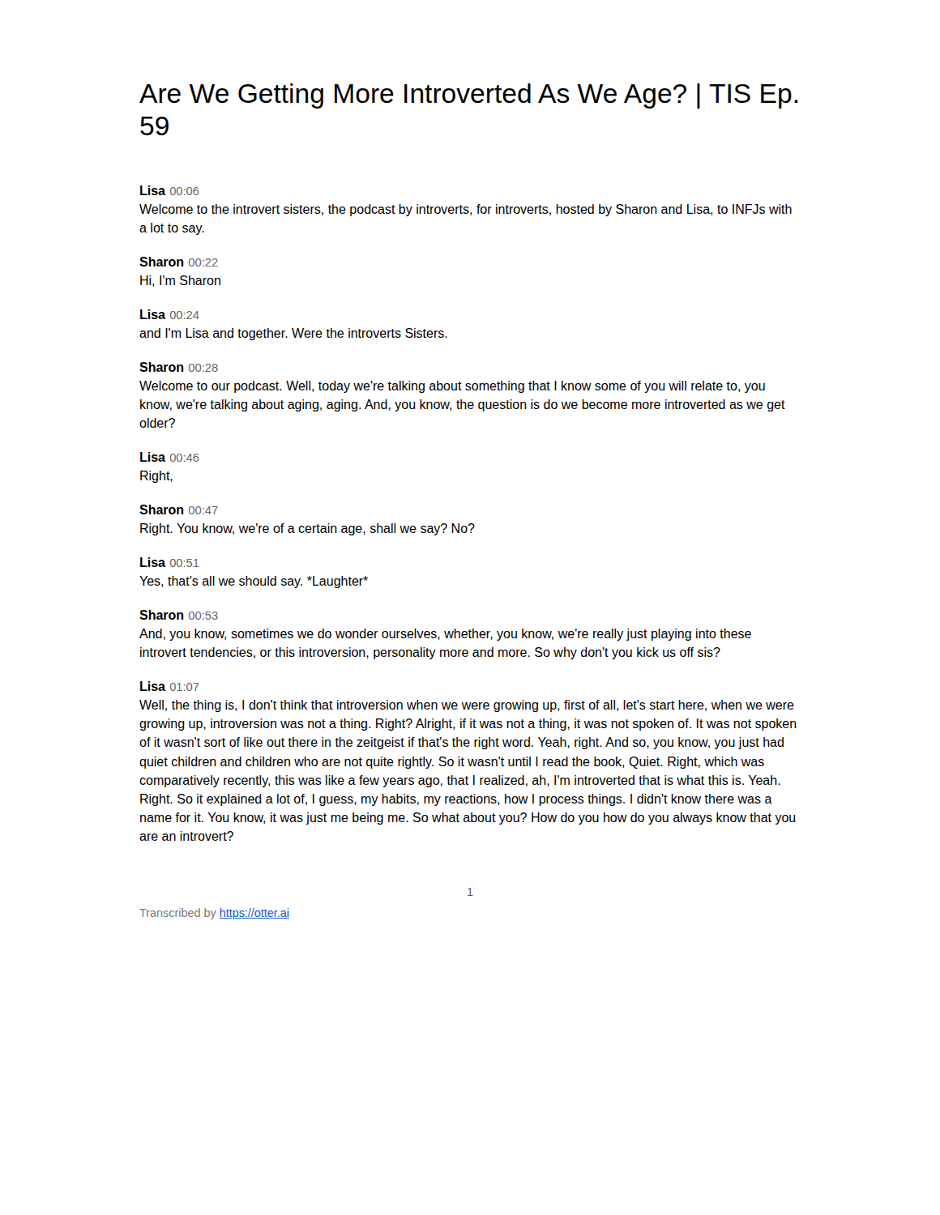Are We Getting More Introverted As We Age? | TIS Ep. 59
Lisa 00:06
Welcome to the introvert sisters, the podcast by introverts, for introverts, hosted by Sharon and Lisa, to INFJs with a lot to say.
Sharon 00:22
Hi, I'm Sharon
Lisa 00:24
and I'm Lisa and together. Were the introverts Sisters.
Sharon 00:28
Welcome to our podcast. Well, today we're talking about something that I know some of you will relate to, you know, we're talking about aging, aging. And, you know, the question is do we become more introverted as we get older?
Lisa 00:46
Right,
Sharon 00:47
Right. You know, we're of a certain age, shall we say? No?
Lisa 00:51
Yes, that's all we should say. *Laughter*
Sharon 00:53
And, you know, sometimes we do wonder ourselves, whether, you know, we're really just playing into these introvert tendencies, or this introversion, personality more and more. So why don't you kick us off sis?
Lisa 01:07
Well, the thing is, I don't think that introversion when we were growing up, first of all, let's start here, when we were growing up, introversion was not a thing. Right? Alright, if it was not a thing, it was not spoken of. It was not spoken of it wasn't sort of like out there in the zeitgeist if that's the right word. Yeah, right. And so, you know, you just had quiet children and children who are not quite rightly. So it wasn't until I read the book, Quiet. Right, which was comparatively recently, this was like a few years ago, that I realized, ah, I'm introverted that is what this is. Yeah. Right. So it explained a lot of, I guess, my habits, my reactions, how I process things. I didn't know there was a name for it. You know, it was just me being me. So what about you? How do you how do you always know that you are an introvert?
1
Transcribed by https://otter.ai